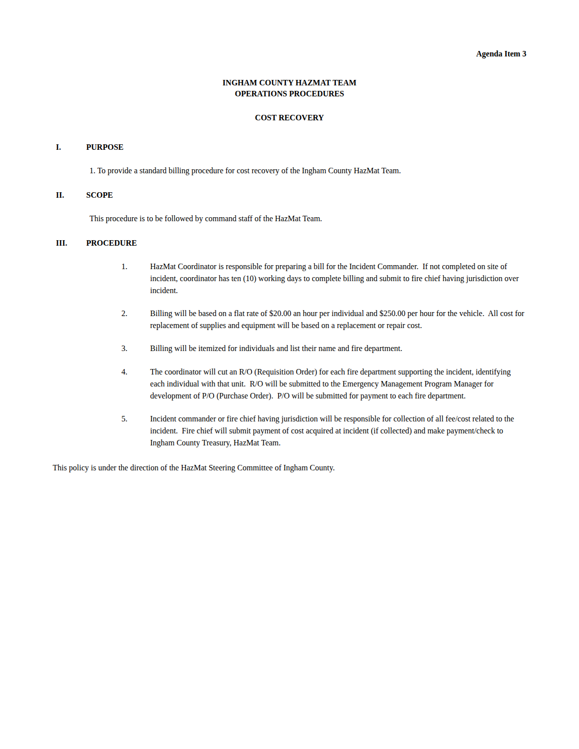Agenda Item 3
INGHAM COUNTY HAZMAT TEAM
OPERATIONS PROCEDURES
COST RECOVERY
I. PURPOSE
1. To provide a standard billing procedure for cost recovery of the Ingham County HazMat Team.
II. SCOPE
This procedure is to be followed by command staff of the HazMat Team.
III. PROCEDURE
1. HazMat Coordinator is responsible for preparing a bill for the Incident Commander. If not completed on site of incident, coordinator has ten (10) working days to complete billing and submit to fire chief having jurisdiction over incident.
2. Billing will be based on a flat rate of $20.00 an hour per individual and $250.00 per hour for the vehicle. All cost for replacement of supplies and equipment will be based on a replacement or repair cost.
3. Billing will be itemized for individuals and list their name and fire department.
4. The coordinator will cut an R/O (Requisition Order) for each fire department supporting the incident, identifying each individual with that unit. R/O will be submitted to the Emergency Management Program Manager for development of P/O (Purchase Order). P/O will be submitted for payment to each fire department.
5. Incident commander or fire chief having jurisdiction will be responsible for collection of all fee/cost related to the incident. Fire chief will submit payment of cost acquired at incident (if collected) and make payment/check to Ingham County Treasury, HazMat Team.
This policy is under the direction of the HazMat Steering Committee of Ingham County.